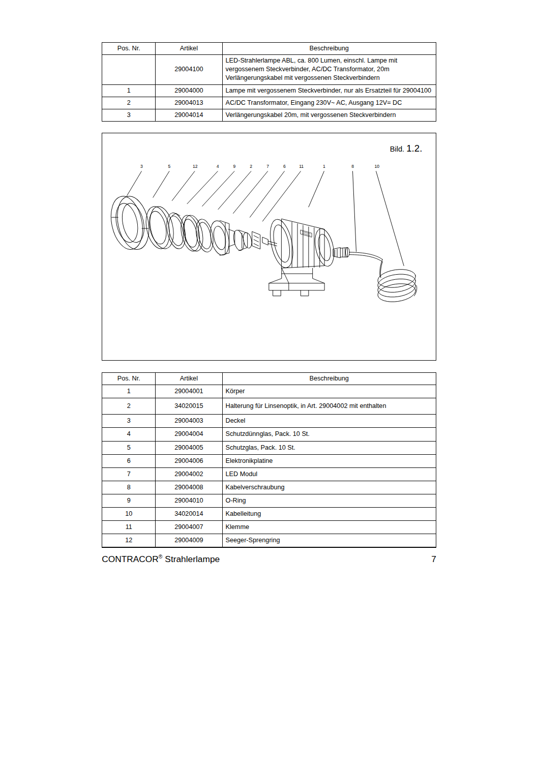| Pos. Nr. | Artikel | Beschreibung |
| --- | --- | --- |
| | 29004100 | LED-Strahlerlampe ABL, ca. 800 Lumen, einschl. Lampe mit vergossenem Steckverbinder, AC/DC Transformator, 20m Verlängerungskabel mit vergossenen Steckverbindern |
| 1 | 29004000 | Lampe mit vergossenem Steckverbinder, nur als Ersatzteil für 29004100 |
| 2 | 29004013 | AC/DC Transformator, Eingang 230V~ AC, Ausgang 12V= DC |
| 3 | 29004014 | Verlängerungskabel 20m, mit vergossenen Steckverbindern |
Bild. 1.2.
3 5 12 4 9 2 7 6 11 1 8 10
| Pos. Nr. | Artikel | Beschreibung |
| --- | --- | --- |
| 1 | 29004001 | Körper |
| 2 | 34020015 | Halterung für Linsenoptik, in Art. 29004002 mit enthalten |
| 3 | 29004003 | Deckel |
| 4 | 29004004 | Schutzdünnglas, Pack. 10 St. |
| 5 | 29004005 | Schutzglas, Pack. 10 St. |
| 6 | 29004006 | Elektronikplatine |
| 7 | 29004002 | LED Modul |
| 8 | 29004008 | Kabelverschraubung |
| 9 | 29004010 | O-Ring |
| 10 | 34020014 | Kabelleitung |
| 11 | 29004007 | Klemme |
| 12 | 29004009 | Seeger-Sprengring |
CONTRACOR® Strahlerlampe
7